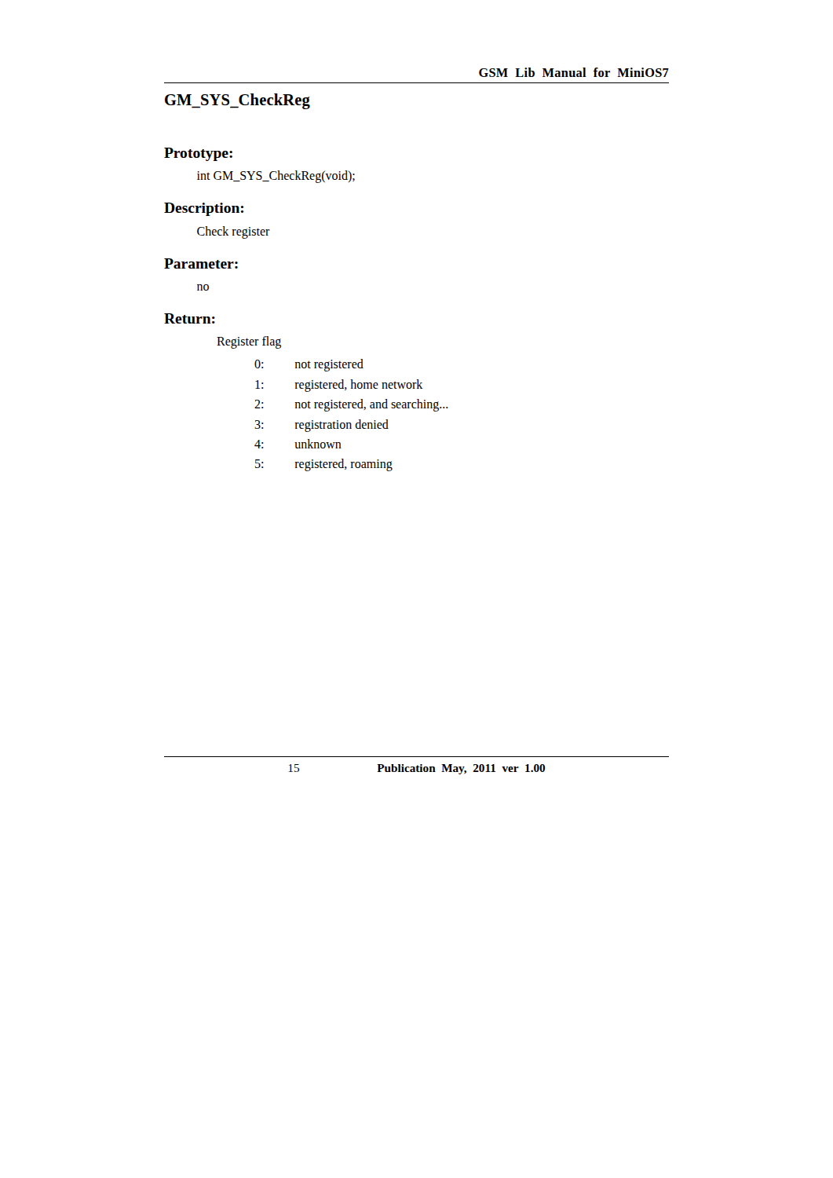GSM Lib Manual for MiniOS7
GM_SYS_CheckReg
Prototype:
int GM_SYS_CheckReg(void);
Description:
Check register
Parameter:
no
Return:
Register flag
| 0: | not registered |
| 1: | registered, home network |
| 2: | not registered, and searching... |
| 3: | registration denied |
| 4: | unknown |
| 5: | registered, roaming |
15 Publication May, 2011 ver 1.00